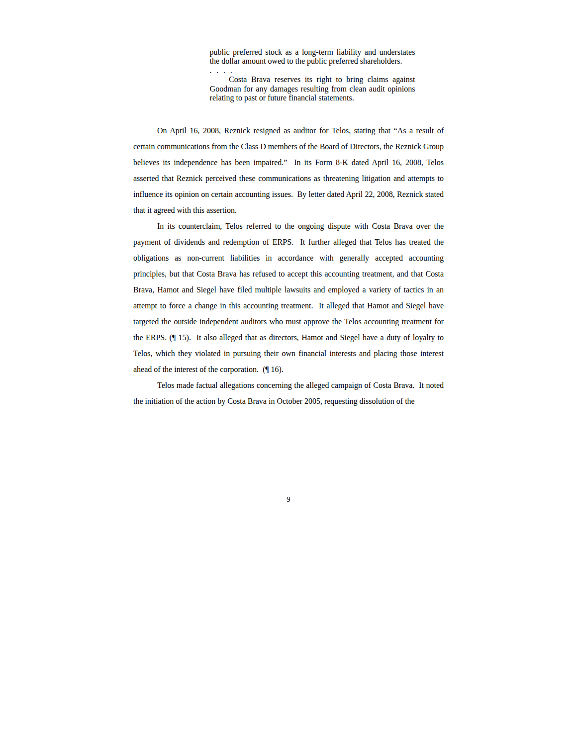public preferred stock as a long-term liability and understates the dollar amount owed to the public preferred shareholders.
. . . .
Costa Brava reserves its right to bring claims against Goodman for any damages resulting from clean audit opinions relating to past or future financial statements.
On April 16, 2008, Reznick resigned as auditor for Telos, stating that “As a result of certain communications from the Class D members of the Board of Directors, the Reznick Group believes its independence has been impaired.” In its Form 8-K dated April 16, 2008, Telos asserted that Reznick perceived these communications as threatening litigation and attempts to influence its opinion on certain accounting issues. By letter dated April 22, 2008, Reznick stated that it agreed with this assertion.
In its counterclaim, Telos referred to the ongoing dispute with Costa Brava over the payment of dividends and redemption of ERPS. It further alleged that Telos has treated the obligations as non-current liabilities in accordance with generally accepted accounting principles, but that Costa Brava has refused to accept this accounting treatment, and that Costa Brava, Hamot and Siegel have filed multiple lawsuits and employed a variety of tactics in an attempt to force a change in this accounting treatment. It alleged that Hamot and Siegel have targeted the outside independent auditors who must approve the Telos accounting treatment for the ERPS. (¶ 15). It also alleged that as directors, Hamot and Siegel have a duty of loyalty to Telos, which they violated in pursuing their own financial interests and placing those interest ahead of the interest of the corporation. (¶ 16).
Telos made factual allegations concerning the alleged campaign of Costa Brava. It noted the initiation of the action by Costa Brava in October 2005, requesting dissolution of the
9